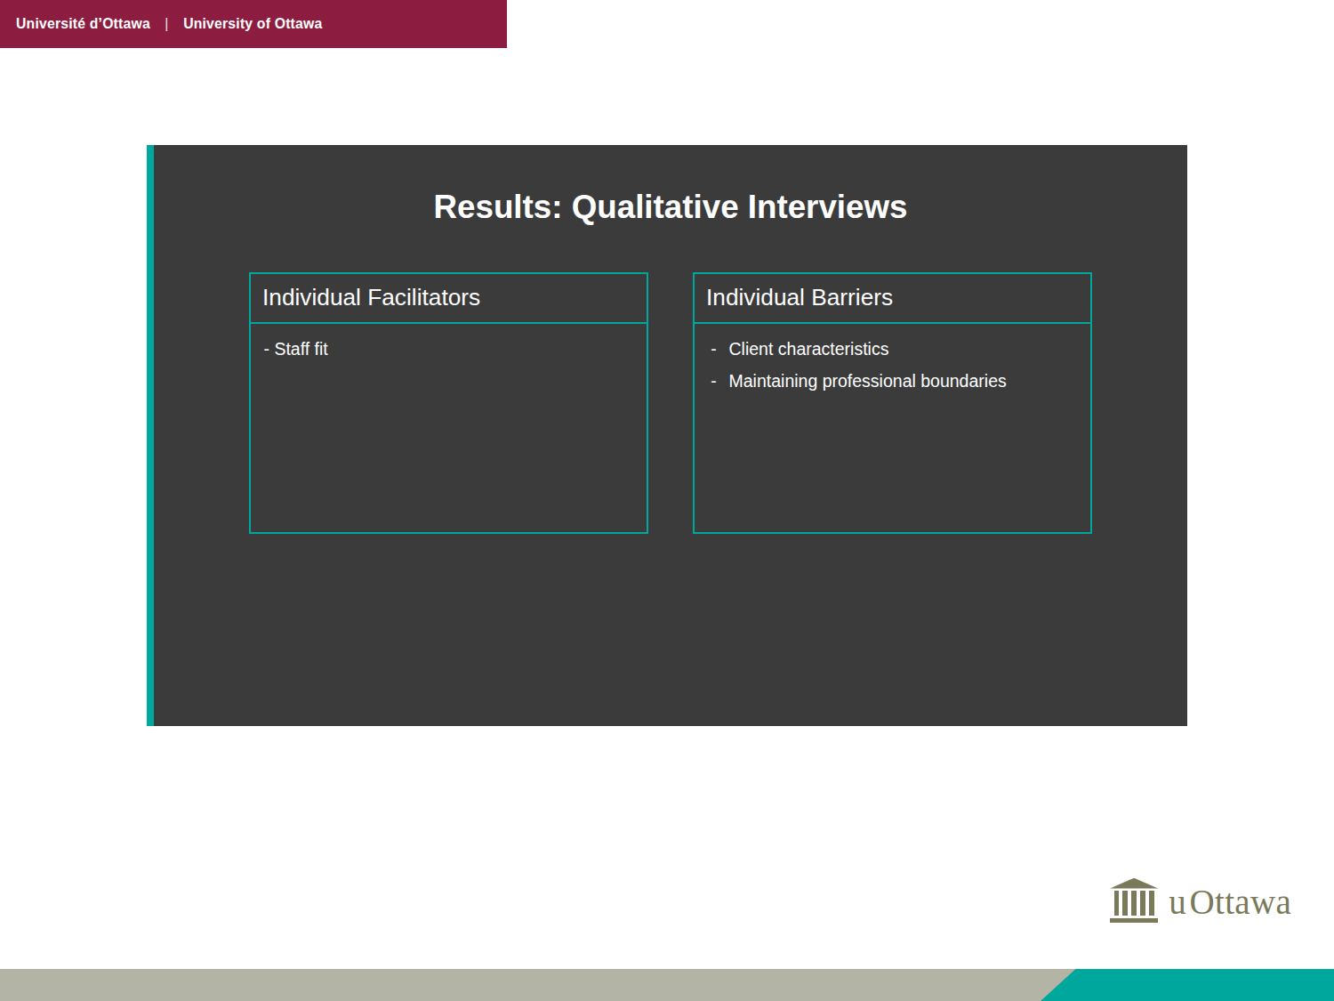Université d’Ottawa | University of Ottawa
Results: Qualitative Interviews
Individual Facilitators
- Staff fit
Individual Barriers
Client characteristics
Maintaining professional boundaries
u Ottawa